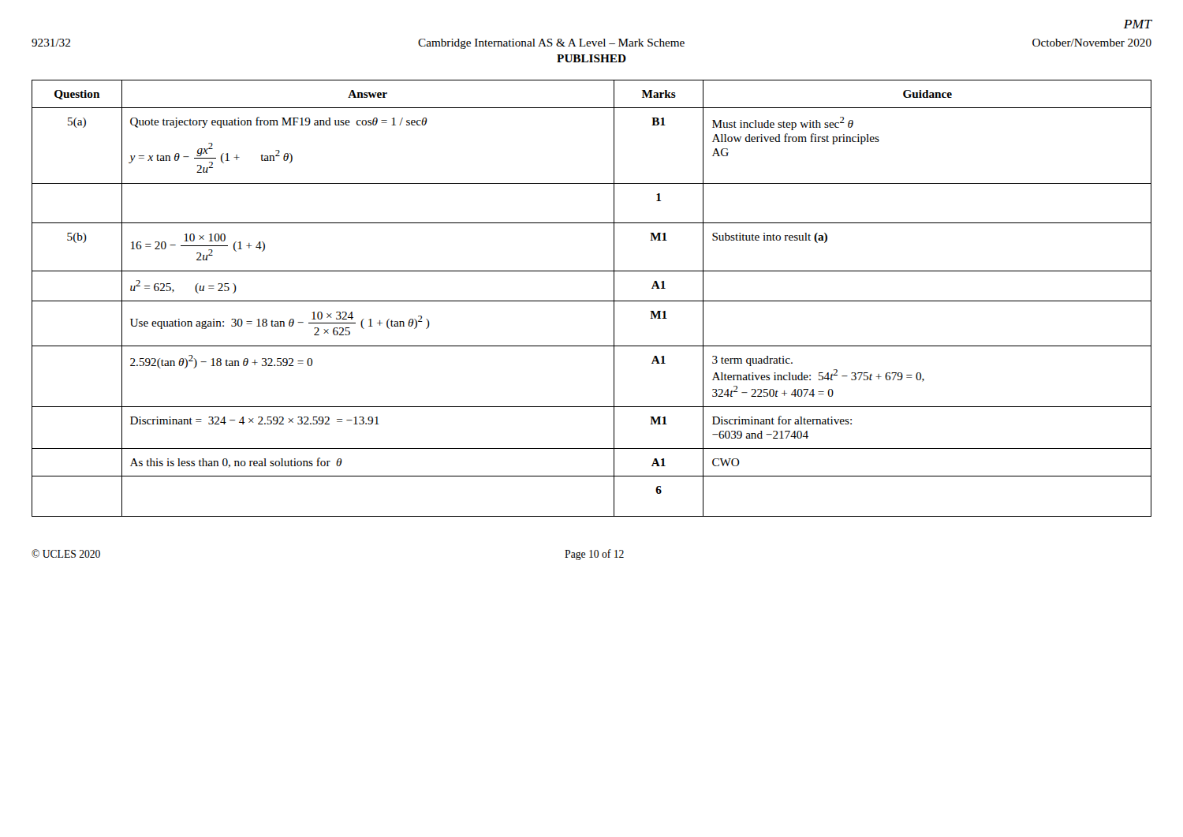PMT
9231/32
Cambridge International AS & A Level – Mark Scheme
October/November 2020
PUBLISHED
| Question | Answer | Marks | Guidance |
| --- | --- | --- | --- |
| 5(a) | Quote trajectory equation from MF19 and use cos θ = 1 / sec θ y = x tan θ − gx 2 2 u 2 (1 + tan 2 θ ) | B1 | Must include step with sec 2 θ Allow derived from first principles AG |
| | | 1 | |
| 5(b) | 16 = 20 − 10 × 100 2 u 2 (1 + 4) | M1 | Substitute into result (a) |
| | u 2 = 625, ( u = 25 ) | A1 | |
| | Use equation again: 30 = 18 tan θ − 10 × 324 2 × 625 ( 1 + (tan θ ) 2 ) | M1 | |
| | 2.592(tan θ ) 2 ) − 18 tan θ + 32.592 = 0 | A1 | 3 term quadratic. Alternatives include: 54 t 2 − 375 t + 679 = 0, 324 t 2 − 2250 t + 4074 = 0 |
| | Discriminant = 324 − 4 × 2.592 × 32.592 = −13.91 | M1 | Discriminant for alternatives: −6039 and −217404 |
| | As this is less than 0, no real solutions for θ | A1 | CWO |
| | | 6 | |
© UCLES 2020
Page 10 of 12